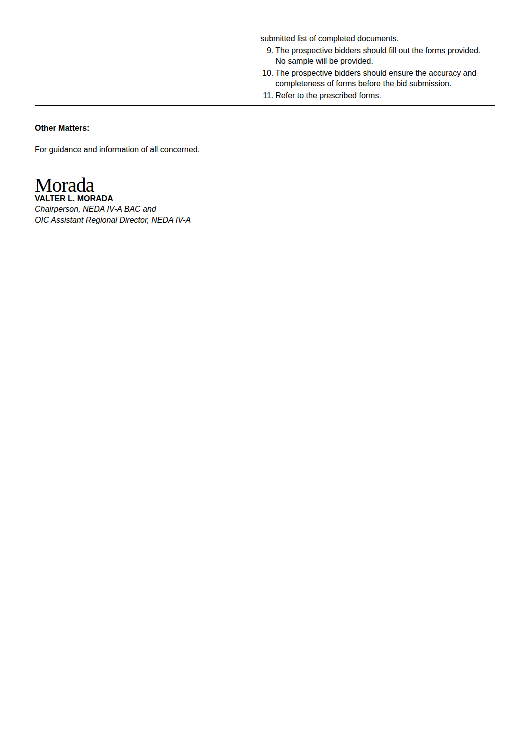| | submitted list of completed documents. 9. The prospective bidders should fill out the forms provided. No sample will be provided. 10. The prospective bidders should ensure the accuracy and completeness of forms before the bid submission. 11. Refer to the prescribed forms. |
Other Matters:
For guidance and information of all concerned.
Morada
VALTER L. MORADA
Chairperson, NEDA IV-A BAC and
OIC Assistant Regional Director, NEDA IV-A